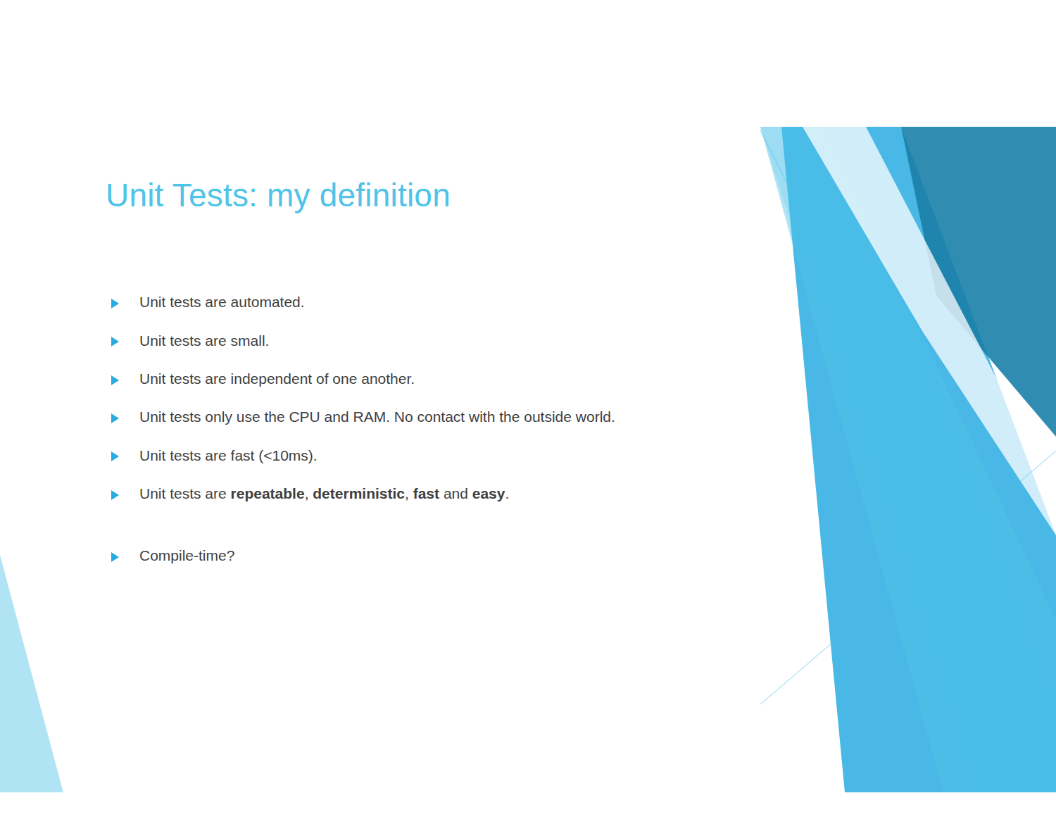Unit Tests: my definition
Unit tests are automated.
Unit tests are small.
Unit tests are independent of one another.
Unit tests only use the CPU and RAM. No contact with the outside world.
Unit tests are fast (<10ms).
Unit tests are repeatable, deterministic, fast and easy.
Compile-time?